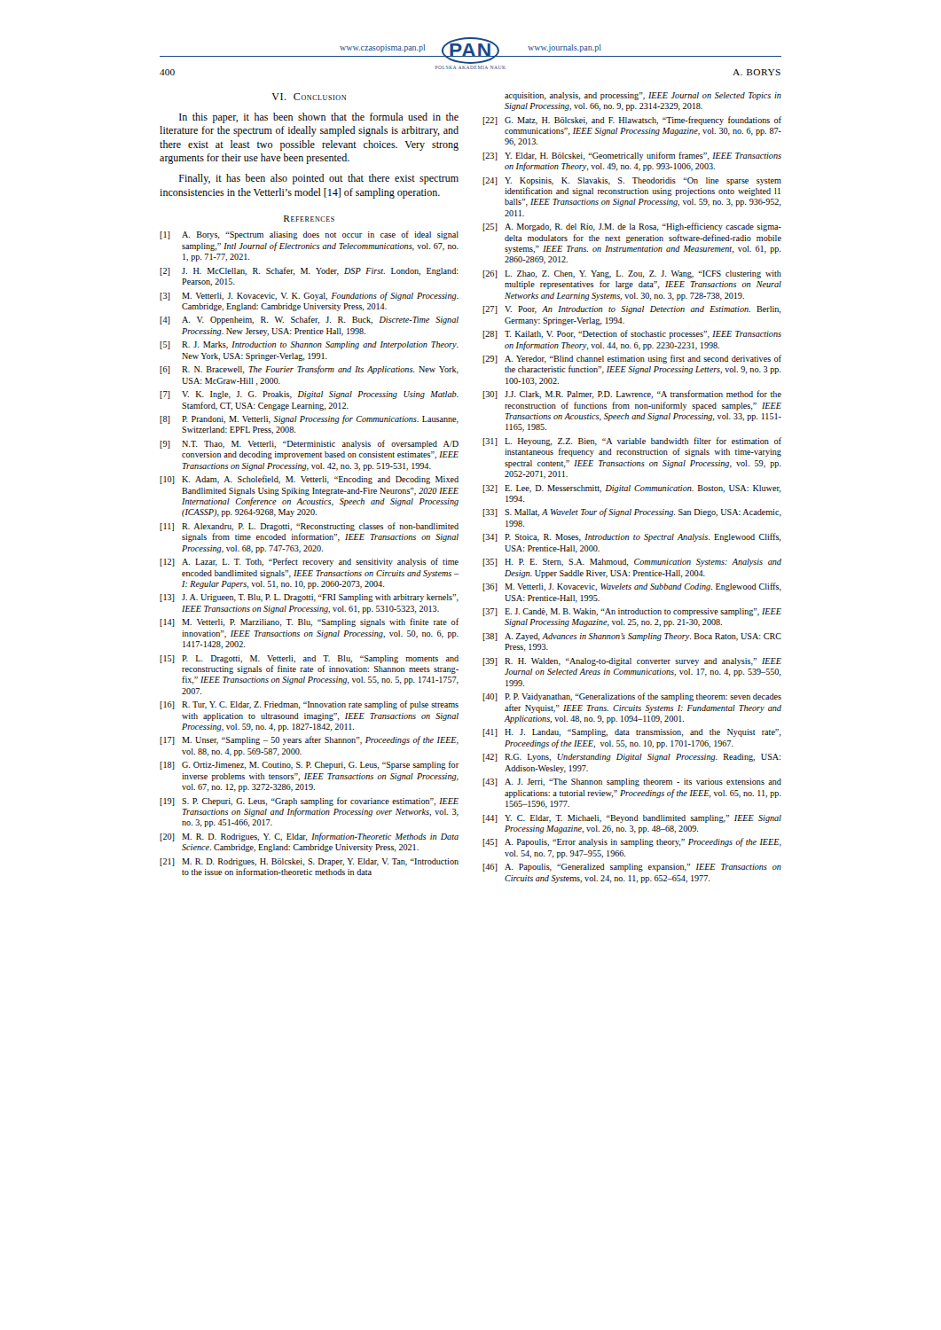www.czasopisma.pan.pl PAN
POLSKA AKADEMIA NAUK
www.journals.pan.pl
400 A. BORYS
VI. Conclusion
In this paper, it has been shown that the formula used in the literature for the spectrum of ideally sampled signals is arbitrary, and there exist at least two possible relevant choices. Very strong arguments for their use have been presented.
Finally, it has been also pointed out that there exist spectrum inconsistencies in the Vetterli’s model [14] of sampling operation.
References
[1] A. Borys, “Spectrum aliasing does not occur in case of ideal signal sampling,” Intl Journal of Electronics and Telecommunications, vol. 67, no. 1, pp. 71-77, 2021.
[2] J. H. McClellan, R. Schafer, M. Yoder, DSP First. London, England: Pearson, 2015.
[3] M. Vetterli, J. Kovacevic, V. K. Goyal, Foundations of Signal Processing. Cambridge, England: Cambridge University Press, 2014.
[4] A. V. Oppenheim, R. W. Schafer, J. R. Buck, Discrete-Time Signal Processing. New Jersey, USA: Prentice Hall, 1998.
[5] R. J. Marks, Introduction to Shannon Sampling and Interpolation Theory. New York, USA: Springer-Verlag, 1991.
[6] R. N. Bracewell, The Fourier Transform and Its Applications. New York, USA: McGraw-Hill , 2000.
[7] V. K. Ingle, J. G. Proakis, Digital Signal Processing Using Matlab. Stamford, CT, USA: Cengage Learning, 2012.
[8] P. Prandoni, M. Vetterli, Signal Processing for Communications. Lausanne, Switzerland: EPFL Press, 2008.
[9] N.T. Thao, M. Vetterli, “Deterministic analysis of oversampled A/D conversion and decoding improvement based on consistent estimates”, IEEE Transactions on Signal Processing, vol. 42, no. 3, pp. 519-531, 1994.
[10] K. Adam, A. Scholefield, M. Vetterli, “Encoding and Decoding Mixed Bandlimited Signals Using Spiking Integrate-and-Fire Neurons”, 2020 IEEE International Conference on Acoustics, Speech and Signal Processing (ICASSP), pp. 9264-9268, May 2020.
[11] R. Alexandru, P. L. Dragotti, “Reconstructing classes of non-bandlimited signals from time encoded information”, IEEE Transactions on Signal Processing, vol. 68, pp. 747-763, 2020.
[12] A. Lazar, L. T. Toth, “Perfect recovery and sensitivity analysis of time encoded bandlimited signals”, IEEE Transactions on Circuits and Systems – I: Regular Papers, vol. 51, no. 10, pp. 2060-2073, 2004.
[13] J. A. Urigueen, T. Blu, P. L. Dragotti, “FRI Sampling with arbitrary kernels”, IEEE Transactions on Signal Processing, vol. 61, pp. 5310-5323, 2013.
[14] M. Vetterli, P. Marziliano, T. Blu, “Sampling signals with finite rate of innovation”, IEEE Transactions on Signal Processing, vol. 50, no. 6, pp. 1417-1428, 2002.
[15] P. L. Dragotti, M. Vetterli, and T. Blu, “Sampling moments and reconstructing signals of finite rate of innovation: Shannon meets strang-fix,” IEEE Transactions on Signal Processing, vol. 55, no. 5, pp. 1741-1757, 2007.
[16] R. Tur, Y. C. Eldar, Z. Friedman, “Innovation rate sampling of pulse streams with application to ultrasound imaging”, IEEE Transactions on Signal Processing, vol. 59, no. 4, pp. 1827-1842, 2011.
[17] M. Unser, “Sampling – 50 years after Shannon”, Proceedings of the IEEE, vol. 88, no. 4, pp. 569-587, 2000.
[18] G. Ortiz-Jimenez, M. Coutino, S. P. Chepuri, G. Leus, “Sparse sampling for inverse problems with tensors”, IEEE Transactions on Signal Processing, vol. 67, no. 12, pp. 3272-3286, 2019.
[19] S. P. Chepuri, G. Leus, “Graph sampling for covariance estimation”, IEEE Transactions on Signal and Information Processing over Networks, vol. 3, no. 3, pp. 451-466, 2017.
[20] M. R. D. Rodrigues, Y. C, Eldar, Information-Theoretic Methods in Data Science. Cambridge, England: Cambridge University Press, 2021.
[21] M. R. D. Rodrigues, H. Bölcskei, S. Draper, Y. Eldar, V. Tan, “Introduction to the issue on information-theoretic methods in data
acquisition, analysis, and processing”, IEEE Journal on Selected Topics in Signal Processing, vol. 66, no. 9, pp. 2314-2329, 2018.
[22] G. Matz, H. Bölcskei, and F. Hlawatsch, “Time-frequency foundations of communications”, IEEE Signal Processing Magazine, vol. 30, no. 6, pp. 87-96, 2013.
[23] Y. Eldar, H. Bölcskei, “Geometrically uniform frames”, IEEE Transactions on Information Theory, vol. 49, no. 4, pp. 993-1006, 2003.
[24] Y. Kopsinis, K. Slavakis, S. Theodoridis “On line sparse system identification and signal reconstruction using projections onto weighted l1 balls”, IEEE Transactions on Signal Processing, vol. 59, no. 3, pp. 936-952, 2011.
[25] A. Morgado, R. del Río, J.M. de la Rosa, “High-efficiency cascade sigma-delta modulators for the next generation software-defined-radio mobile systems,” IEEE Trans. on Instrumentation and Measurement, vol. 61, pp. 2860-2869, 2012.
[26] L. Zhao, Z. Chen, Y. Yang, L. Zou, Z. J. Wang, “ICFS clustering with multiple representatives for large data”, IEEE Transactions on Neural Networks and Learning Systems, vol. 30, no. 3, pp. 728-738, 2019.
[27] V. Poor, An Introduction to Signal Detection and Estimation. Berlin, Germany: Springer-Verlag, 1994.
[28] T. Kailath, V. Poor, “Detection of stochastic processes”, IEEE Transactions on Information Theory, vol. 44, no. 6, pp. 2230-2231, 1998.
[29] A. Yeredor, “Blind channel estimation using first and second derivatives of the characteristic function”, IEEE Signal Processing Letters, vol. 9, no. 3 pp. 100-103, 2002.
[30] J.J. Clark, M.R. Palmer, P.D. Lawrence, “A transformation method for the reconstruction of functions from non-uniformly spaced samples,” IEEE Transactions on Acoustics, Speech and Signal Processing, vol. 33, pp. 1151-1165, 1985.
[31] L. Heyoung, Z.Z. Bien, “A variable bandwidth filter for estimation of instantaneous frequency and reconstruction of signals with time-varying spectral content,” IEEE Transactions on Signal Processing, vol. 59, pp. 2052-2071, 2011.
[32] E. Lee, D. Messerschmitt, Digital Communication. Boston, USA: Kluwer, 1994.
[33] S. Mallat, A Wavelet Tour of Signal Processing. San Diego, USA: Academic, 1998.
[34] P. Stoica, R. Moses, Introduction to Spectral Analysis. Englewood Cliffs, USA: Prentice-Hall, 2000.
[35] H. P. E. Stern, S.A. Mahmoud, Communication Systems: Analysis and Design. Upper Saddle River, USA: Prentice-Hall, 2004.
[36] M. Vetterli, J. Kovacevic, Wavelets and Subband Coding. Englewood Cliffs, USA: Prentice-Hall, 1995.
[37] E. J. Candè, M. B. Wakin, “An introduction to compressive sampling”, IEEE Signal Processing Magazine, vol. 25, no. 2, pp. 21-30, 2008.
[38] A. Zayed, Advances in Shannon’s Sampling Theory. Boca Raton, USA: CRC Press, 1993.
[39] R. H. Walden, “Analog-to-digital converter survey and analysis,” IEEE Journal on Selected Areas in Communications, vol. 17, no. 4, pp. 539–550, 1999.
[40] P. P. Vaidyanathan, “Generalizations of the sampling theorem: seven decades after Nyquist,” IEEE Trans. Circuits Systems I: Fundamental Theory and Applications, vol. 48, no. 9, pp. 1094–1109, 2001.
[41] H. J. Landau, “Sampling, data transmission, and the Nyquist rate”, Proceedings of the IEEE, vol. 55, no. 10, pp. 1701-1706, 1967.
[42] R.G. Lyons, Understanding Digital Signal Processing. Reading, USA: Addison-Wesley, 1997.
[43] A. J. Jerri, “The Shannon sampling theorem - its various extensions and applications: a tutorial review,” Proceedings of the IEEE, vol. 65, no. 11, pp. 1565–1596, 1977.
[44] Y. C. Eldar, T. Michaeli, “Beyond bandlimited sampling,” IEEE Signal Processing Magazine, vol. 26, no. 3, pp. 48–68, 2009.
[45] A. Papoulis, “Error analysis in sampling theory,” Proceedings of the IEEE, vol. 54, no. 7, pp. 947–955, 1966.
[46] A. Papoulis, “Generalized sampling expansion,” IEEE Transactions on Circuits and Systems, vol. 24, no. 11, pp. 652–654, 1977.